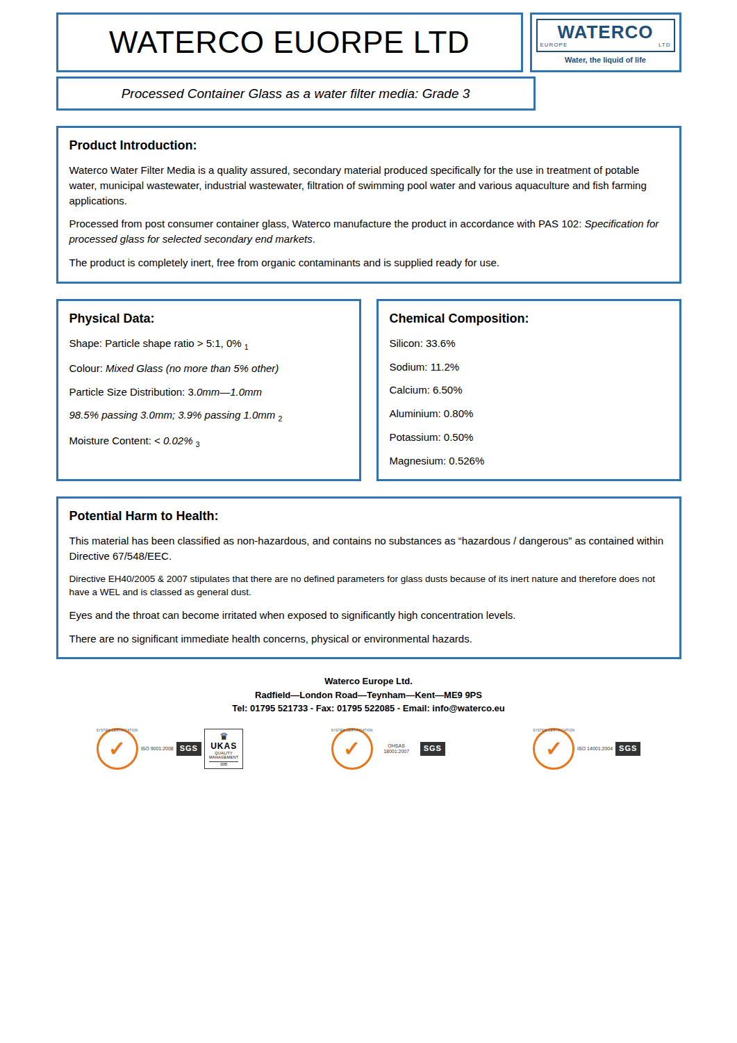WATERCO EUORPE LTD
WATERCO
EUROPE LTD
Water, the liquid of life
Processed Container Glass as a water filter media: Grade 3
Product Introduction:
Waterco Water Filter Media is a quality assured, secondary material produced specifically for the use in treatment of potable water, municipal wastewater, industrial wastewater, filtration of swimming pool water and various aquaculture and fish farming applications.
Processed from post consumer container glass, Waterco manufacture the product in accordance with PAS 102: Specification for processed glass for selected secondary end markets.
The product is completely inert, free from organic contaminants and is supplied ready for use.
Physical Data:
Shape: Particle shape ratio > 5:1, 0% 1
Colour: Mixed Glass (no more than 5% other)
Particle Size Distribution: 3.0mm—1.0mm
98.5% passing 3.0mm; 3.9% passing 1.0mm 2
Moisture Content: < 0.02% 3
Chemical Composition:
Silicon: 33.6%
Sodium: 11.2%
Calcium: 6.50%
Aluminium: 0.80%
Potassium: 0.50%
Magnesium: 0.526%
Potential Harm to Health:
This material has been classified as non-hazardous, and contains no substances as “hazardous / dangerous” as contained within Directive 67/548/EEC.
Directive EH40/2005 & 2007 stipulates that there are no defined parameters for glass dusts because of its inert nature and therefore does not have a WEL and is classed as general dust.
Eyes and the throat can become irritated when exposed to significantly high concentration levels.
There are no significant immediate health concerns, physical or environmental hazards.
Waterco Europe Ltd.
Radfield—London Road—Teynham—Kent—ME9 9PS
Tel: 01795 521733 - Fax: 01795 522085 - Email: info@waterco.eu
SYSTEM CERTIFICATION
✓
ISO 9001:2008
SGS
♛
UKAS
QUALITY
MANAGEMENT
005
SYSTEM CERTIFICATION
✓
OHSAS 18001:2007
SGS
SYSTEM CERTIFICATION
✓
ISO 14001:2004
SGS